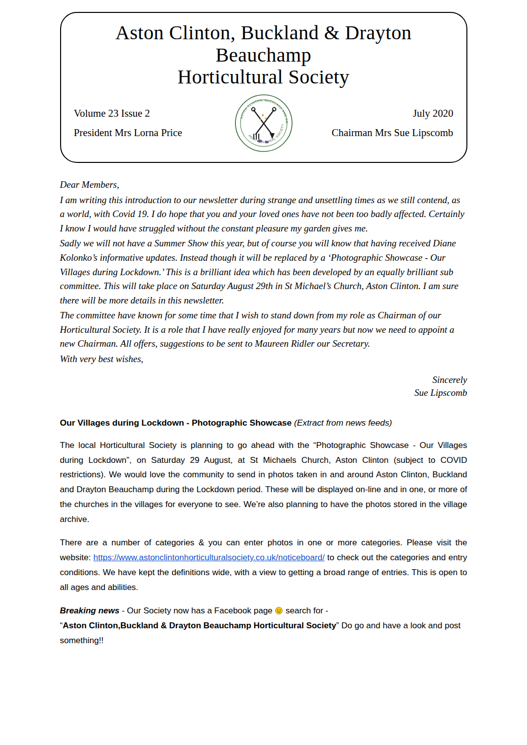Aston Clinton, Buckland & Drayton Beauchamp
Horticultural Society
Volume 23 Issue 2
President Mrs Lorna Price
ASTON CLINTON, BUCKLAND AND DRAYTON BEAUCHAMP HORTICULTURAL SOCIETY
July 2020
Chairman Mrs Sue Lipscomb
Dear Members,
I am writing this introduction to our newsletter during strange and unsettling times as we still contend, as a world, with Covid 19. I do hope that you and your loved ones have not been too badly affected. Certainly I know I would have struggled without the constant pleasure my garden gives me.
Sadly we will not have a Summer Show this year, but of course you will know that having received Diane Kolonko’s informative updates. Instead though it will be replaced by a ‘Photographic Showcase - Our Villages during Lockdown.’ This is a brilliant idea which has been developed by an equally brilliant sub committee. This will take place on Saturday August 29th in St Michael’s Church, Aston Clinton. I am sure there will be more details in this newsletter.
The committee have known for some time that I wish to stand down from my role as Chairman of our Horticultural Society. It is a role that I have really enjoyed for many years but now we need to appoint a new Chairman. All offers, suggestions to be sent to Maureen Ridler our Secretary.
With very best wishes,
Sincerely
Sue Lipscomb
Our Villages during Lockdown - Photographic Showcase (Extract from news feeds)
The local Horticultural Society is planning to go ahead with the “Photographic Showcase - Our Villages during Lockdown”, on Saturday 29 August, at St Michaels Church, Aston Clinton (subject to COVID restrictions). We would love the community to send in photos taken in and around Aston Clinton, Buckland and Drayton Beauchamp during the Lockdown period. These will be displayed on-line and in one, or more of the churches in the villages for everyone to see. We’re also planning to have the photos stored in the village archive.
There are a number of categories & you can enter photos in one or more categories. Please visit the website: https://www.astonclintonhorticulturalsociety.co.uk/noticeboard/ to check out the categories and entry conditions. We have kept the definitions wide, with a view to getting a broad range of entries. This is open to all ages and abilities.
Breaking news - Our Society now has a Facebook page search for -
“Aston Clinton,Buckland & Drayton Beauchamp Horticultural Society” Do go and have a look and post something!!